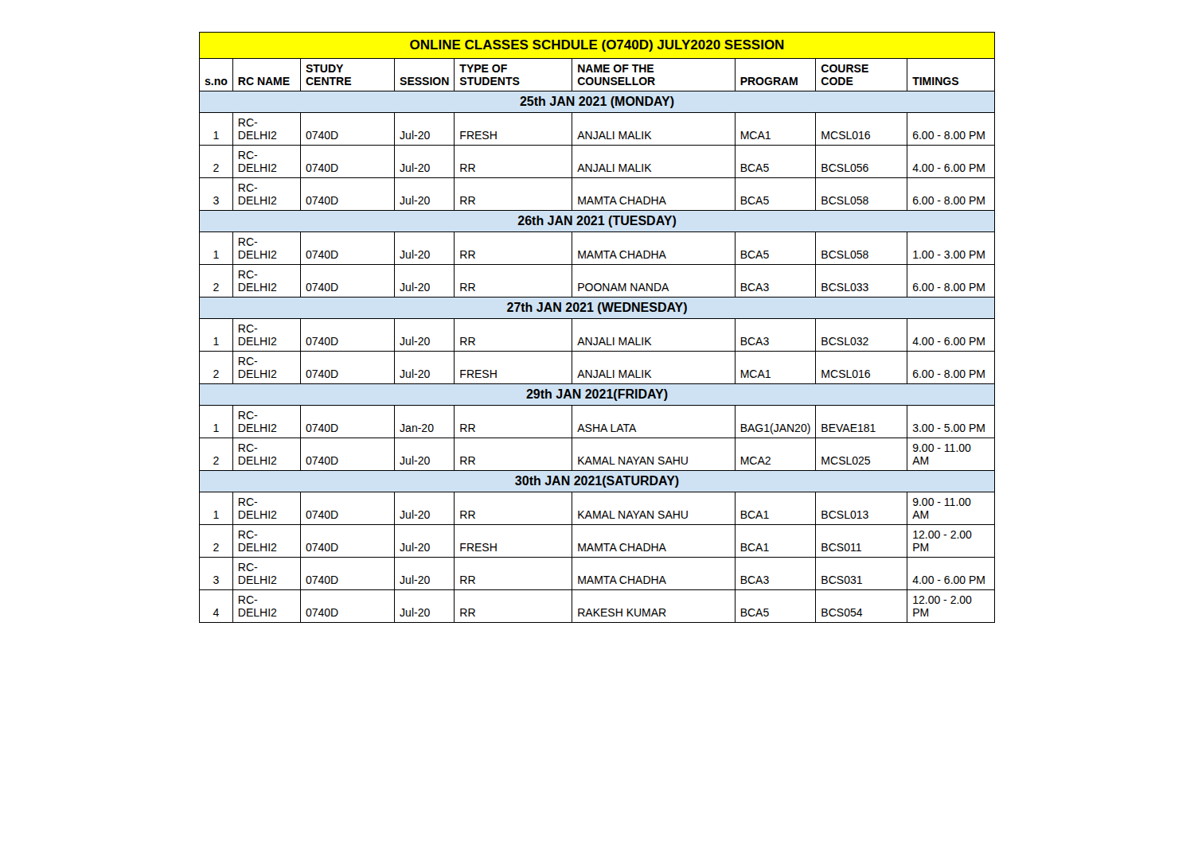ONLINE CLASSES SCHDULE (O740D) JULY2020 SESSION
| s.no | RC NAME | STUDY CENTRE | SESSION | TYPE OF STUDENTS | NAME OF THE COUNSELLOR | PROGRAM | COURSE CODE | TIMINGS |
| --- | --- | --- | --- | --- | --- | --- | --- | --- |
| 25th JAN 2021 (MONDAY) |
| 1 | RC-DELHI2 | 0740D | Jul-20 | FRESH | ANJALI MALIK | MCA1 | MCSL016 | 6.00 - 8.00 PM |
| 2 | RC-DELHI2 | 0740D | Jul-20 | RR | ANJALI MALIK | BCA5 | BCSL056 | 4.00 - 6.00 PM |
| 3 | RC-DELHI2 | 0740D | Jul-20 | RR | MAMTA CHADHA | BCA5 | BCSL058 | 6.00 - 8.00 PM |
| 26th JAN 2021 (TUESDAY) |
| 1 | RC-DELHI2 | 0740D | Jul-20 | RR | MAMTA CHADHA | BCA5 | BCSL058 | 1.00 - 3.00 PM |
| 2 | RC-DELHI2 | 0740D | Jul-20 | RR | POONAM NANDA | BCA3 | BCSL033 | 6.00 - 8.00 PM |
| 27th JAN 2021 (WEDNESDAY) |
| 1 | RC-DELHI2 | 0740D | Jul-20 | RR | ANJALI MALIK | BCA3 | BCSL032 | 4.00 - 6.00 PM |
| 2 | RC-DELHI2 | 0740D | Jul-20 | FRESH | ANJALI MALIK | MCA1 | MCSL016 | 6.00 - 8.00 PM |
| 29th JAN 2021(FRIDAY) |
| 1 | RC-DELHI2 | 0740D | Jan-20 | RR | ASHA LATA | BAG1(JAN20) | BEVAE181 | 3.00 - 5.00 PM |
| 2 | RC-DELHI2 | 0740D | Jul-20 | RR | KAMAL NAYAN SAHU | MCA2 | MCSL025 | 9.00 - 11.00 AM |
| 30th JAN 2021(SATURDAY) |
| 1 | RC-DELHI2 | 0740D | Jul-20 | RR | KAMAL NAYAN SAHU | BCA1 | BCSL013 | 9.00 - 11.00 AM |
| 2 | RC-DELHI2 | 0740D | Jul-20 | FRESH | MAMTA CHADHA | BCA1 | BCS011 | 12.00 - 2.00 PM |
| 3 | RC-DELHI2 | 0740D | Jul-20 | RR | MAMTA CHADHA | BCA3 | BCS031 | 4.00 - 6.00 PM |
| 4 | RC-DELHI2 | 0740D | Jul-20 | RR | RAKESH KUMAR | BCA5 | BCS054 | 12.00 - 2.00 PM |